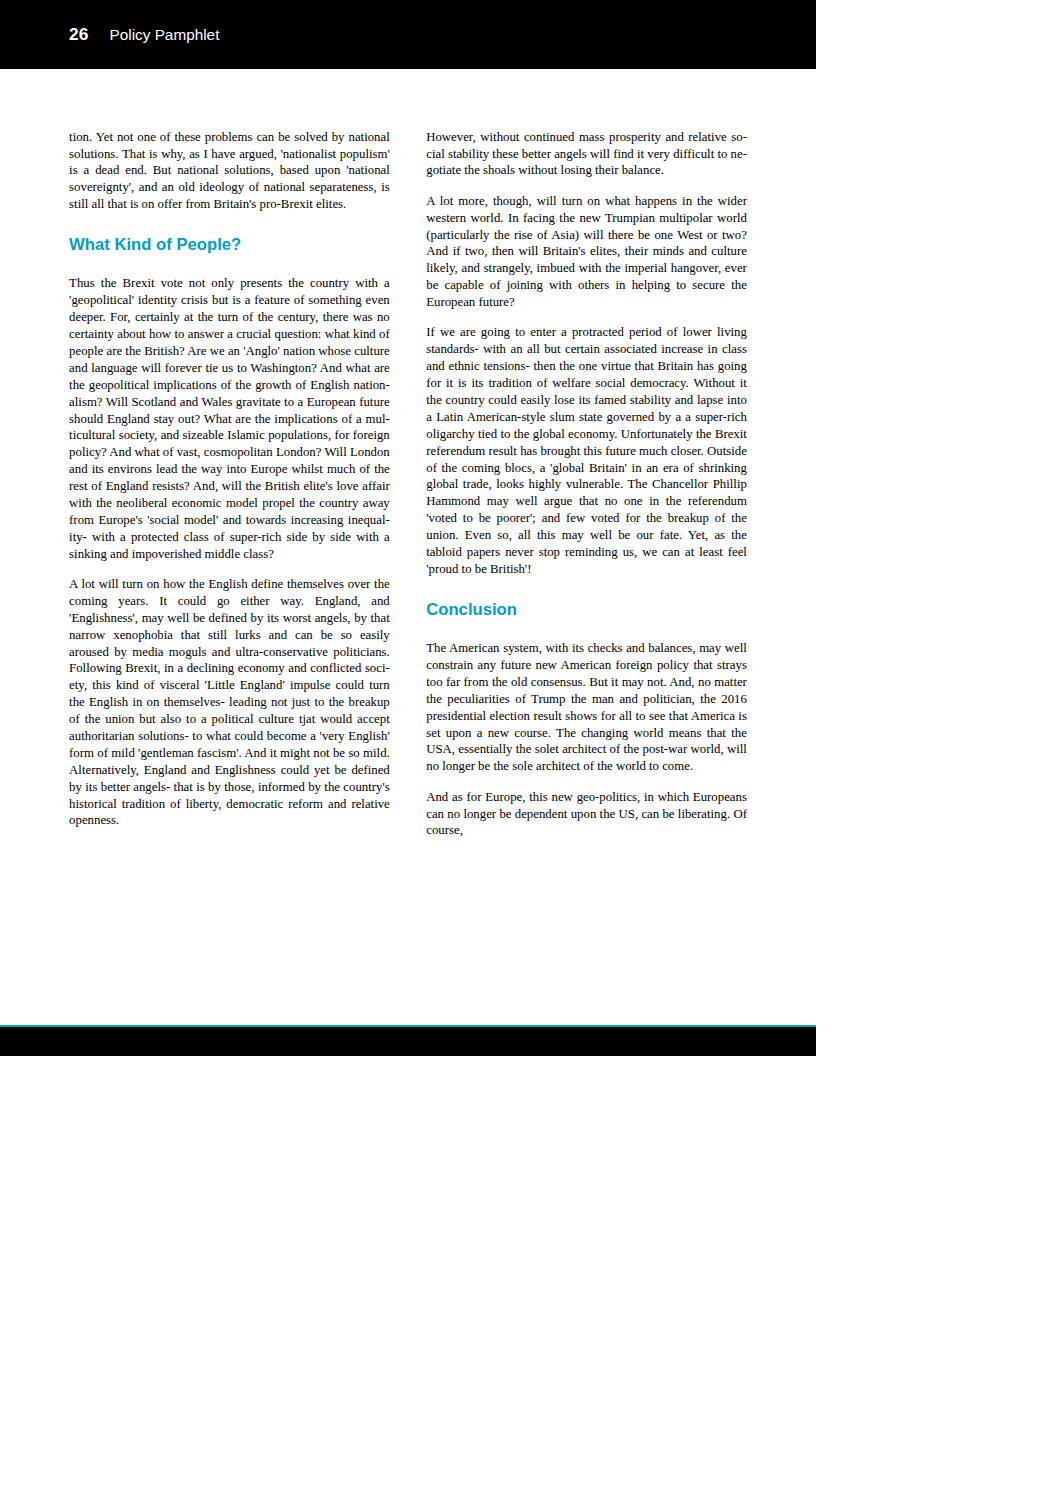26 Policy Pamphlet
tion. Yet not one of these problems can be solved by national solutions. That is why, as I have argued, 'nationalist populism' is a dead end. But national solutions, based upon 'national sovereignty', and an old ideology of national separateness, is still all that is on offer from Britain's pro-Brexit elites.
What Kind of People?
Thus the Brexit vote not only presents the country with a 'geopolitical' identity crisis but is a feature of something even deeper. For, certainly at the turn of the century, there was no certainty about how to answer a crucial question: what kind of people are the British? Are we an 'Anglo' nation whose culture and language will forever tie us to Washington? And what are the geopolitical implications of the growth of English nationalism? Will Scotland and Wales gravitate to a European future should England stay out? What are the implications of a multicultural society, and sizeable Islamic populations, for foreign policy? And what of vast, cosmopolitan London? Will London and its environs lead the way into Europe whilst much of the rest of England resists? And, will the British elite's love affair with the neoliberal economic model propel the country away from Europe's 'social model' and towards increasing inequality- with a protected class of super-rich side by side with a sinking and impoverished middle class?
A lot will turn on how the English define themselves over the coming years. It could go either way. England, and 'Englishness', may well be defined by its worst angels, by that narrow xenophobia that still lurks and can be so easily aroused by media moguls and ultra-conservative politicians. Following Brexit, in a declining economy and conflicted society, this kind of visceral 'Little England' impulse could turn the English in on themselves- leading not just to the breakup of the union but also to a political culture tjat would accept authoritarian solutions- to what could become a 'very English' form of mild 'gentleman fascism'. And it might not be so mild. Alternatively, England and Englishness could yet be defined by its better angels- that is by those, informed by the country's historical tradition of liberty, democratic reform and relative openness.
However, without continued mass prosperity and relative social stability these better angels will find it very difficult to negotiate the shoals without losing their balance.
A lot more, though, will turn on what happens in the wider western world. In facing the new Trumpian multipolar world (particularly the rise of Asia) will there be one West or two? And if two, then will Britain's elites, their minds and culture likely, and strangely, imbued with the imperial hangover, ever be capable of joining with others in helping to secure the European future?
If we are going to enter a protracted period of lower living standards- with an all but certain associated increase in class and ethnic tensions- then the one virtue that Britain has going for it is its tradition of welfare social democracy. Without it the country could easily lose its famed stability and lapse into a Latin American-style slum state governed by a a super-rich oligarchy tied to the global economy. Unfortunately the Brexit referendum result has brought this future much closer. Outside of the coming blocs, a 'global Britain' in an era of shrinking global trade, looks highly vulnerable. The Chancellor Phillip Hammond may well argue that no one in the referendum 'voted to be poorer'; and few voted for the breakup of the union. Even so, all this may well be our fate. Yet, as the tabloid papers never stop reminding us, we can at least feel 'proud to be British'!
Conclusion
The American system, with its checks and balances, may well constrain any future new American foreign policy that strays too far from the old consensus. But it may not. And, no matter the peculiarities of Trump the man and politician, the 2016 presidential election result shows for all to see that America is set upon a new course. The changing world means that the USA, essentially the solet architect of the post-war world, will no longer be the sole architect of the world to come.
And as for Europe, this new geo-politics, in which Europeans can no longer be dependent upon the US, can be liberating. Of course,